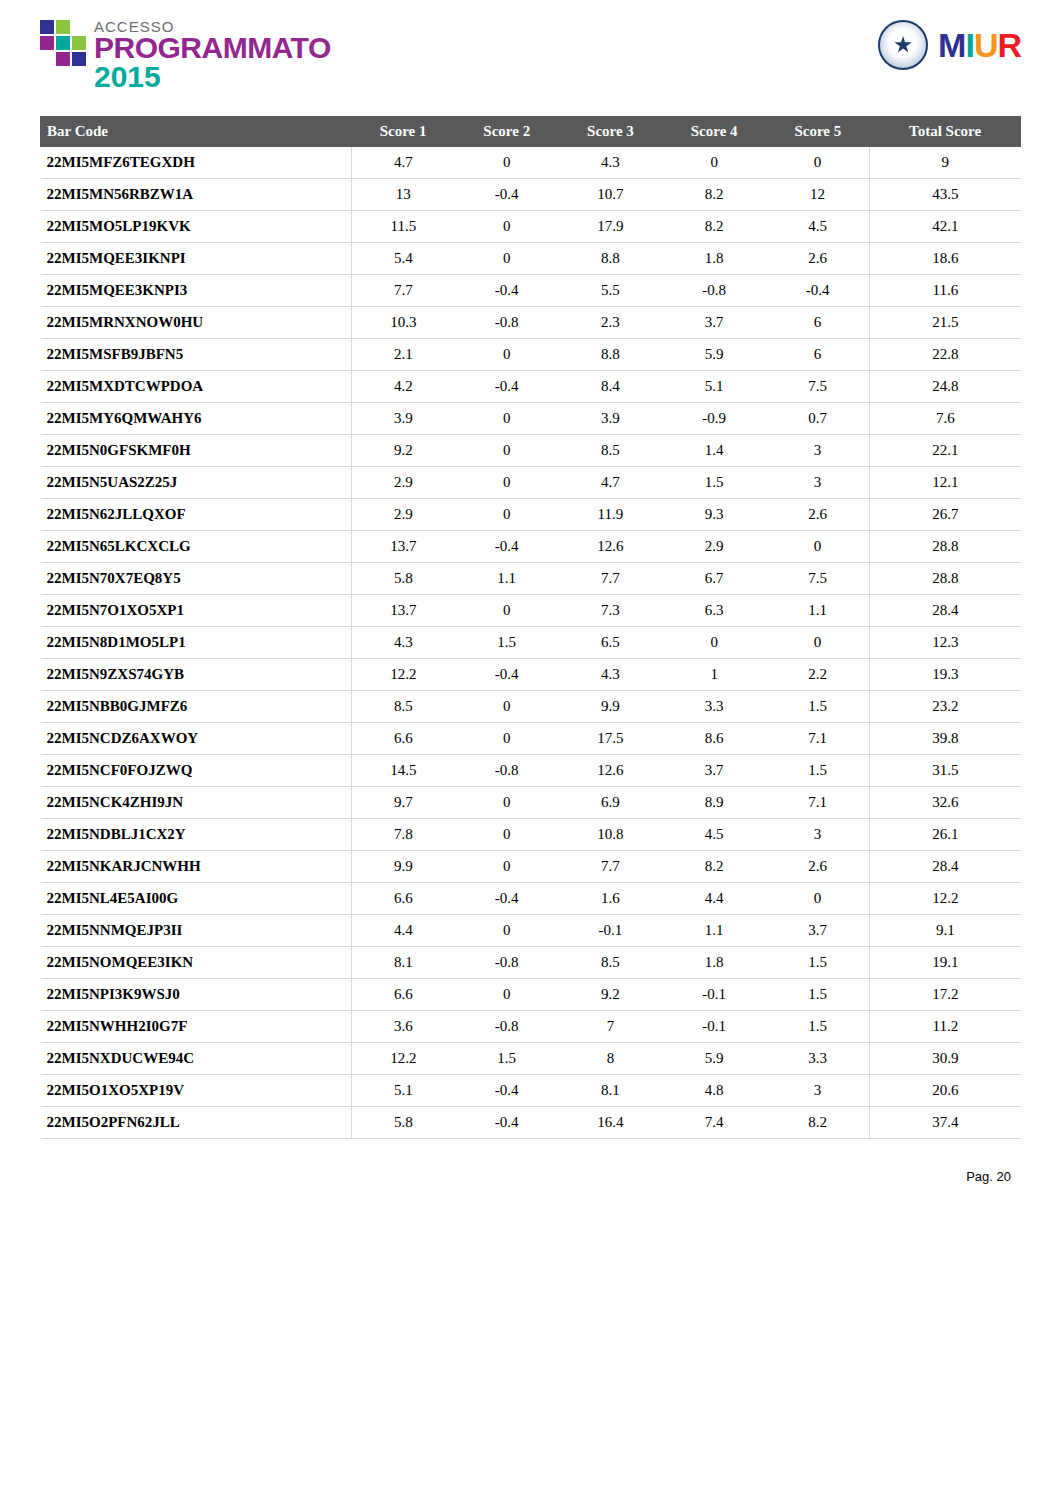ACCESSO
PROGRAMMATO
2015
MIUR
| Bar Code | Score 1 | Score 2 | Score 3 | Score 4 | Score 5 | Total Score |
| --- | --- | --- | --- | --- | --- | --- |
| 22MI5MFZ6TEGXDH | 4.7 | 0 | 4.3 | 0 | 0 | 9 |
| 22MI5MN56RBZW1A | 13 | -0.4 | 10.7 | 8.2 | 12 | 43.5 |
| 22MI5MO5LP19KVK | 11.5 | 0 | 17.9 | 8.2 | 4.5 | 42.1 |
| 22MI5MQEE3IKNPI | 5.4 | 0 | 8.8 | 1.8 | 2.6 | 18.6 |
| 22MI5MQEE3KNPI3 | 7.7 | -0.4 | 5.5 | -0.8 | -0.4 | 11.6 |
| 22MI5MRNXNOW0HU | 10.3 | -0.8 | 2.3 | 3.7 | 6 | 21.5 |
| 22MI5MSFB9JBFN5 | 2.1 | 0 | 8.8 | 5.9 | 6 | 22.8 |
| 22MI5MXDTCWPDOA | 4.2 | -0.4 | 8.4 | 5.1 | 7.5 | 24.8 |
| 22MI5MY6QMWAHY6 | 3.9 | 0 | 3.9 | -0.9 | 0.7 | 7.6 |
| 22MI5N0GFSKMF0H | 9.2 | 0 | 8.5 | 1.4 | 3 | 22.1 |
| 22MI5N5UAS2Z25J | 2.9 | 0 | 4.7 | 1.5 | 3 | 12.1 |
| 22MI5N62JLLQXOF | 2.9 | 0 | 11.9 | 9.3 | 2.6 | 26.7 |
| 22MI5N65LKCXCLG | 13.7 | -0.4 | 12.6 | 2.9 | 0 | 28.8 |
| 22MI5N70X7EQ8Y5 | 5.8 | 1.1 | 7.7 | 6.7 | 7.5 | 28.8 |
| 22MI5N7O1XO5XP1 | 13.7 | 0 | 7.3 | 6.3 | 1.1 | 28.4 |
| 22MI5N8D1MO5LP1 | 4.3 | 1.5 | 6.5 | 0 | 0 | 12.3 |
| 22MI5N9ZXS74GYB | 12.2 | -0.4 | 4.3 | 1 | 2.2 | 19.3 |
| 22MI5NBB0GJMFZ6 | 8.5 | 0 | 9.9 | 3.3 | 1.5 | 23.2 |
| 22MI5NCDZ6AXWOY | 6.6 | 0 | 17.5 | 8.6 | 7.1 | 39.8 |
| 22MI5NCF0FOJZWQ | 14.5 | -0.8 | 12.6 | 3.7 | 1.5 | 31.5 |
| 22MI5NCK4ZHI9JN | 9.7 | 0 | 6.9 | 8.9 | 7.1 | 32.6 |
| 22MI5NDBLJ1CX2Y | 7.8 | 0 | 10.8 | 4.5 | 3 | 26.1 |
| 22MI5NKARJCNWHH | 9.9 | 0 | 7.7 | 8.2 | 2.6 | 28.4 |
| 22MI5NL4E5AI00G | 6.6 | -0.4 | 1.6 | 4.4 | 0 | 12.2 |
| 22MI5NNMQEJP3II | 4.4 | 0 | -0.1 | 1.1 | 3.7 | 9.1 |
| 22MI5NOMQEE3IKN | 8.1 | -0.8 | 8.5 | 1.8 | 1.5 | 19.1 |
| 22MI5NPI3K9WSJ0 | 6.6 | 0 | 9.2 | -0.1 | 1.5 | 17.2 |
| 22MI5NWHH2I0G7F | 3.6 | -0.8 | 7 | -0.1 | 1.5 | 11.2 |
| 22MI5NXDUCWE94C | 12.2 | 1.5 | 8 | 5.9 | 3.3 | 30.9 |
| 22MI5O1XO5XP19V | 5.1 | -0.4 | 8.1 | 4.8 | 3 | 20.6 |
| 22MI5O2PFN62JLL | 5.8 | -0.4 | 16.4 | 7.4 | 8.2 | 37.4 |
Pag. 20